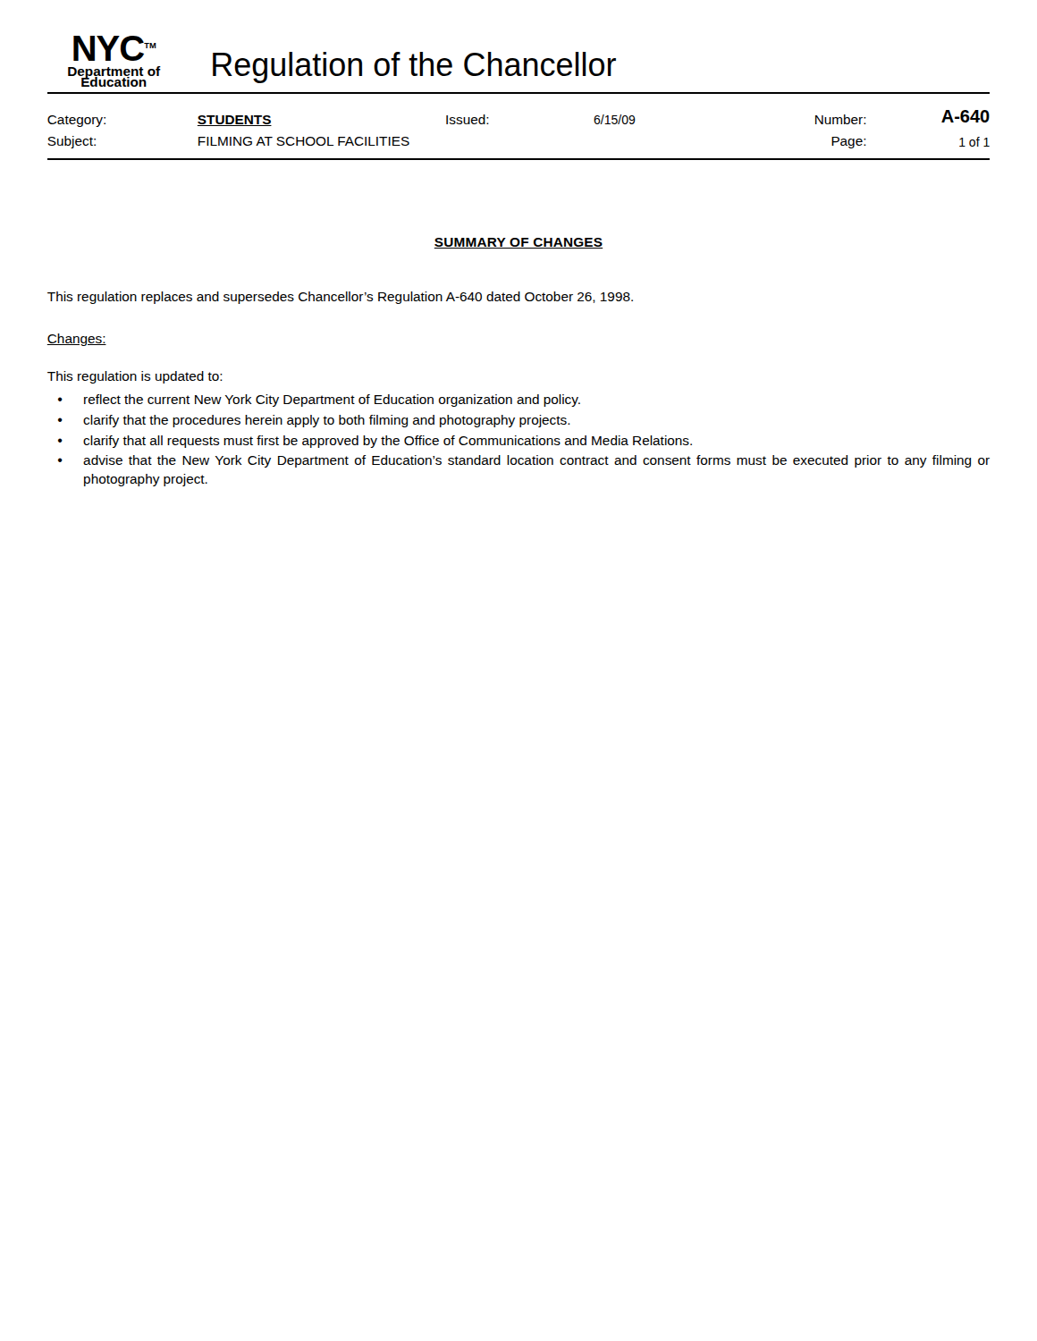NYCTM Department of Education
Regulation of the Chancellor
| Category: | STUDENTS | Issued: | 6/15/09 | Number: | A-640 |
| Subject: | FILMING AT SCHOOL FACILITIES | Page: | 1 of 1 |
SUMMARY OF CHANGES
This regulation replaces and supersedes Chancellor’s Regulation A-640 dated October 26, 1998.
Changes:
This regulation is updated to:
reflect the current New York City Department of Education organization and policy.
clarify that the procedures herein apply to both filming and photography projects.
clarify that all requests must first be approved by the Office of Communications and Media Relations.
advise that the New York City Department of Education’s standard location contract and consent forms must be executed prior to any filming or photography project.